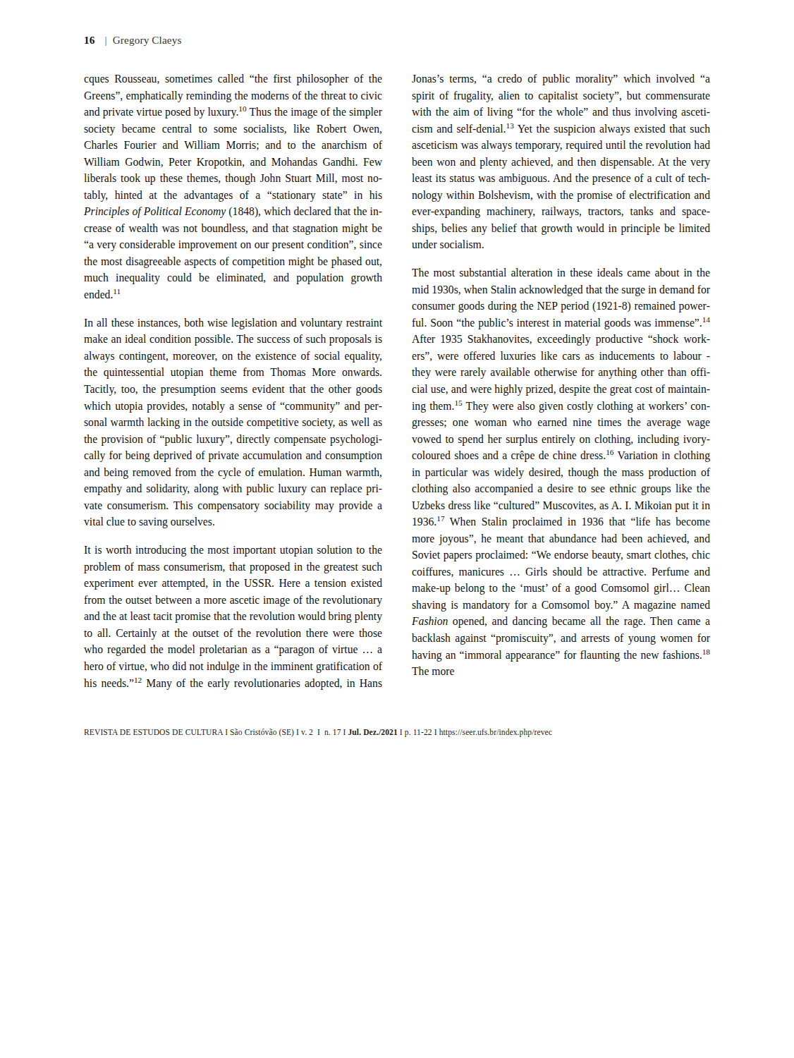16|Gregory Claeys
cques Rousseau, sometimes called “the first philosopher of the Greens”, emphatically reminding the moderns of the threat to civic and private virtue posed by luxury.10 Thus the image of the simpler society became central to some socialists, like Robert Owen, Charles Fourier and William Morris; and to the anarchism of William Godwin, Peter Kropotkin, and Mohandas Gandhi. Few liberals took up these themes, though John Stuart Mill, most notably, hinted at the advantages of a “stationary state” in his Principles of Political Economy (1848), which declared that the increase of wealth was not boundless, and that stagnation might be “a very considerable improvement on our present condition”, since the most disagreeable aspects of competition might be phased out, much inequality could be eliminated, and population growth ended.11
In all these instances, both wise legislation and voluntary restraint make an ideal condition possible. The success of such proposals is always contingent, moreover, on the existence of social equality, the quintessential utopian theme from Thomas More onwards. Tacitly, too, the presumption seems evident that the other goods which utopia provides, notably a sense of “community” and personal warmth lacking in the outside competitive society, as well as the provision of “public luxury”, directly compensate psychologically for being deprived of private accumulation and consumption and being removed from the cycle of emulation. Human warmth, empathy and solidarity, along with public luxury can replace private consumerism. This compensatory sociability may provide a vital clue to saving ourselves.
It is worth introducing the most important utopian solution to the problem of mass consumerism, that proposed in the greatest such experiment ever attempted, in the USSR. Here a tension existed from the outset between a more ascetic image of the revolutionary and the at least tacit promise that the revolution would bring plenty to all. Certainly at the outset of the revolution there were those who regarded the model proletarian as a “paragon of virtue … a hero of virtue, who did not indulge in the imminent gratification of his needs.”12 Many of the early revolutionaries adopted, in Hans Jonas’s terms, “a credo of public morality” which involved “a spirit of frugality, alien to capitalist society”, but commensurate with the aim of living “for the whole” and thus involving asceticism and self-denial.13 Yet the suspicion always existed that such asceticism was always temporary, required until the revolution had been won and plenty achieved, and then dispensable. At the very least its status was ambiguous. And the presence of a cult of technology within Bolshevism, with the promise of electrification and ever-expanding machinery, railways, tractors, tanks and spaceships, belies any belief that growth would in principle be limited under socialism.
The most substantial alteration in these ideals came about in the mid 1930s, when Stalin acknowledged that the surge in demand for consumer goods during the NEP period (1921-8) remained powerful. Soon “the public’s interest in material goods was immense”.14 After 1935 Stakhanovites, exceedingly productive “shock workers”, were offered luxuries like cars as inducements to labour - they were rarely available otherwise for anything other than official use, and were highly prized, despite the great cost of maintaining them.15 They were also given costly clothing at workers’ congresses; one woman who earned nine times the average wage vowed to spend her surplus entirely on clothing, including ivory-coloured shoes and a crêpe de chine dress.16 Variation in clothing in particular was widely desired, though the mass production of clothing also accompanied a desire to see ethnic groups like the Uzbeks dress like “cultured” Muscovites, as A. I. Mikoian put it in 1936.17 When Stalin proclaimed in 1936 that “life has become more joyous”, he meant that abundance had been achieved, and Soviet papers proclaimed: “We endorse beauty, smart clothes, chic coiffures, manicures … Girls should be attractive. Perfume and make-up belong to the ‘must’ of a good Comsomol girl… Clean shaving is mandatory for a Comsomol boy.” A magazine named Fashion opened, and dancing became all the rage. Then came a backlash against “promiscuity”, and arrests of young women for having an “immoral appearance” for flaunting the new fashions.18 The more
REVISTA DE ESTUDOS DE CULTURA I São Cristóvão (SE) I v. 2 I n. 17 I Jul. Dez./2021 I p. 11-22 I https://seer.ufs.br/index.php/revec